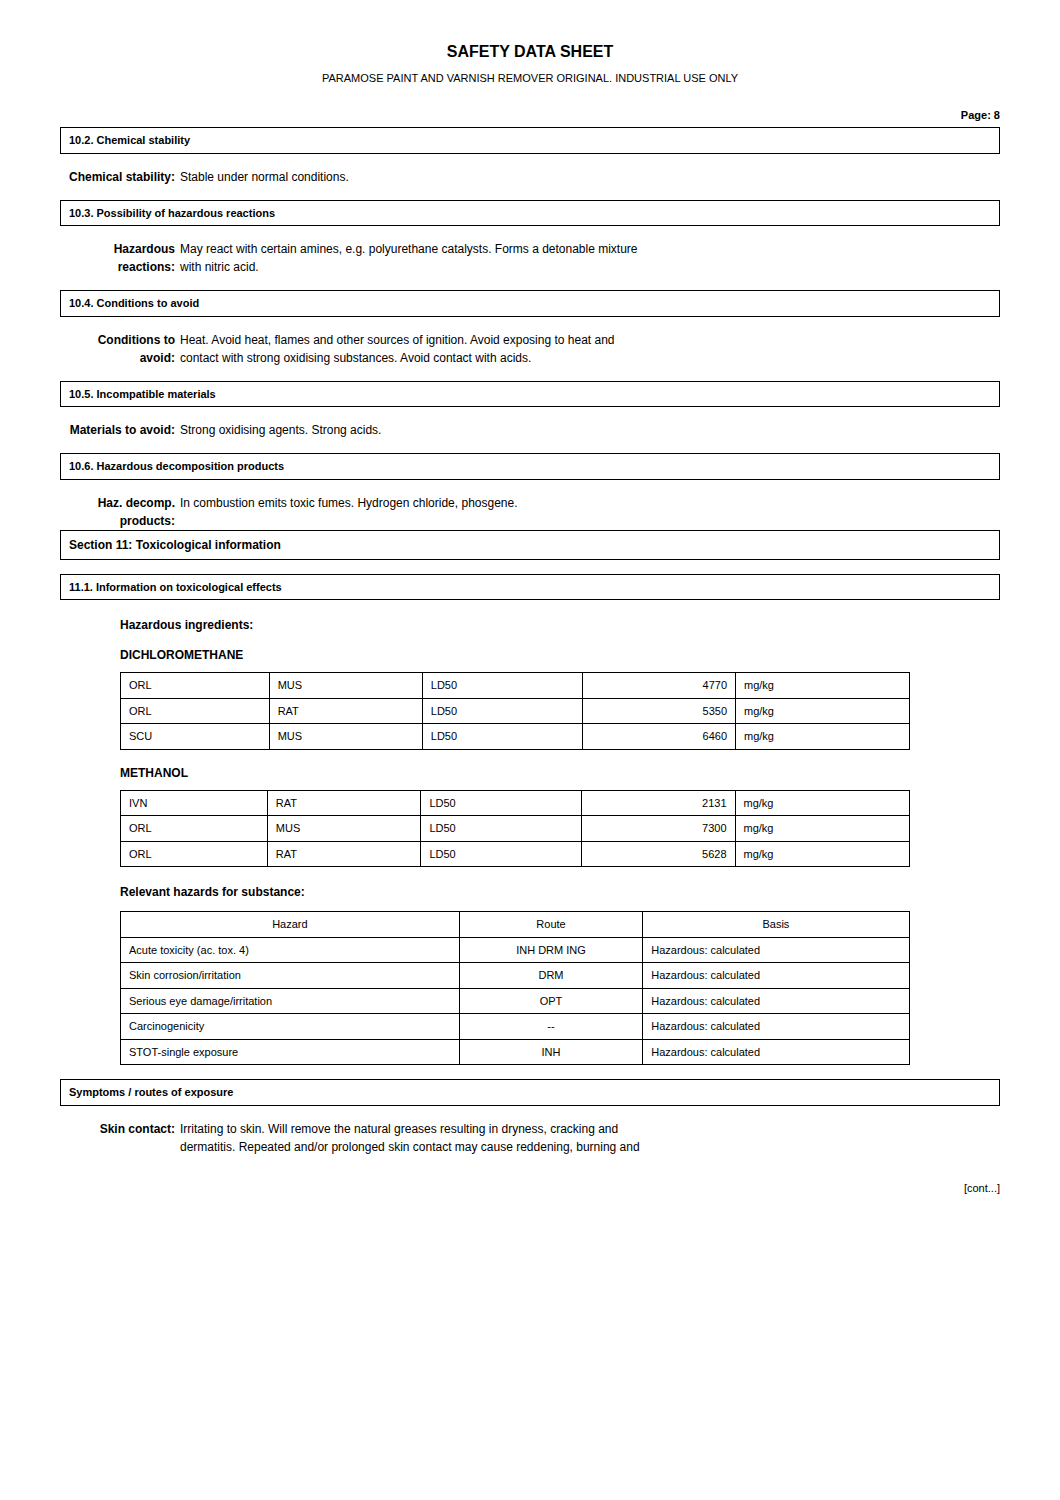SAFETY DATA SHEET
PARAMOSE PAINT AND VARNISH REMOVER ORIGINAL. INDUSTRIAL USE ONLY
Page: 8
10.2. Chemical stability
Chemical stability: Stable under normal conditions.
10.3. Possibility of hazardous reactions
Hazardous reactions:
May react with certain amines, e.g. polyurethane catalysts. Forms a detonable mixture
with nitric acid.
10.4. Conditions to avoid
Conditions to avoid:
Heat. Avoid heat, flames and other sources of ignition. Avoid exposing to heat and
contact with strong oxidising substances. Avoid contact with acids.
10.5. Incompatible materials
Materials to avoid: Strong oxidising agents. Strong acids.
10.6. Hazardous decomposition products
Haz. decomp. products: In combustion emits toxic fumes. Hydrogen chloride, phosgene.
Section 11: Toxicological information
11.1. Information on toxicological effects
Hazardous ingredients:
DICHLOROMETHANE
| ORL | MUS | LD50 | 4770 | mg/kg |
| ORL | RAT | LD50 | 5350 | mg/kg |
| SCU | MUS | LD50 | 6460 | mg/kg |
METHANOL
| IVN | RAT | LD50 | 2131 | mg/kg |
| ORL | MUS | LD50 | 7300 | mg/kg |
| ORL | RAT | LD50 | 5628 | mg/kg |
Relevant hazards for substance:
| Hazard | Route | Basis |
| --- | --- | --- |
| Acute toxicity (ac. tox. 4) | INH DRM ING | Hazardous: calculated |
| Skin corrosion/irritation | DRM | Hazardous: calculated |
| Serious eye damage/irritation | OPT | Hazardous: calculated |
| Carcinogenicity | -- | Hazardous: calculated |
| STOT-single exposure | INH | Hazardous: calculated |
Symptoms / routes of exposure
Skin contact:
Irritating to skin. Will remove the natural greases resulting in dryness, cracking and
dermatitis. Repeated and/or prolonged skin contact may cause reddening, burning and
[cont...]